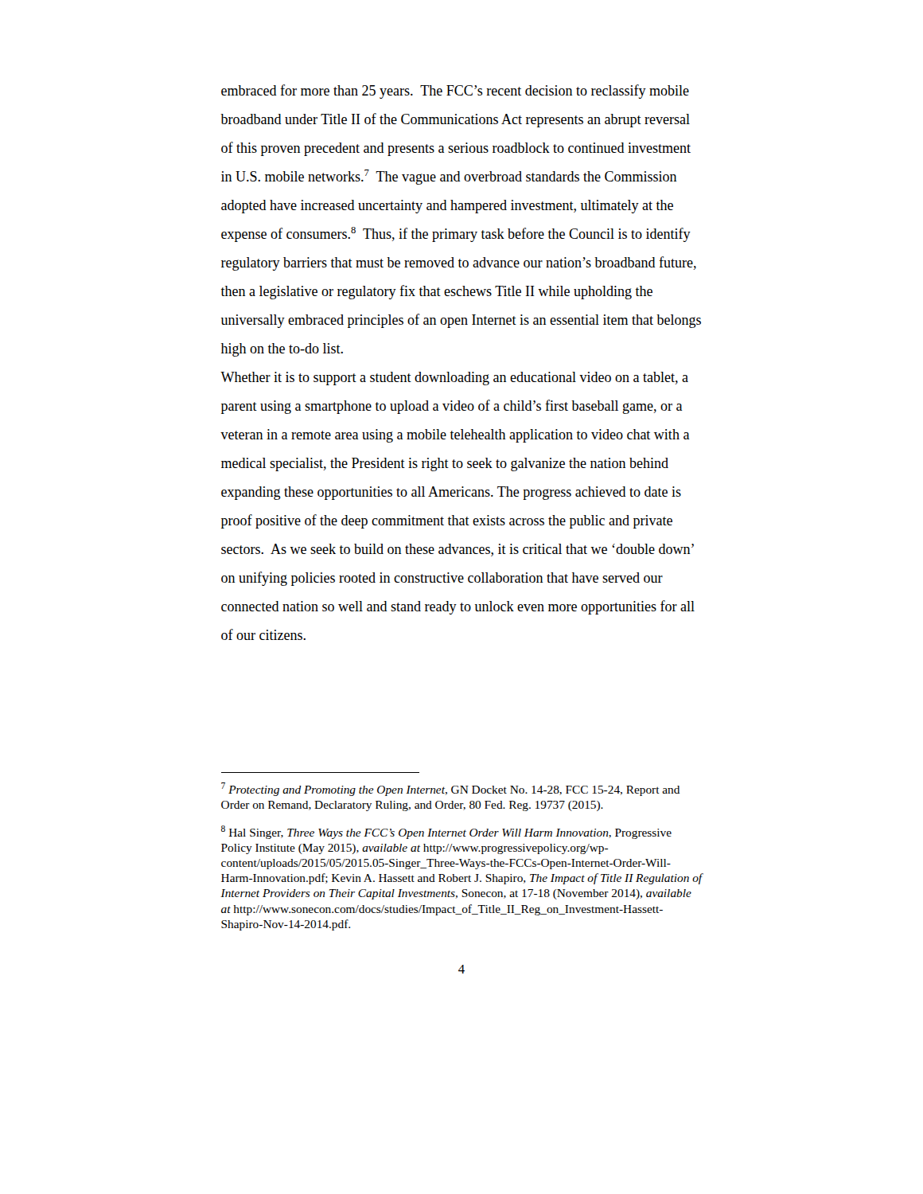embraced for more than 25 years. The FCC’s recent decision to reclassify mobile broadband under Title II of the Communications Act represents an abrupt reversal of this proven precedent and presents a serious roadblock to continued investment in U.S. mobile networks.7 The vague and overbroad standards the Commission adopted have increased uncertainty and hampered investment, ultimately at the expense of consumers.8 Thus, if the primary task before the Council is to identify regulatory barriers that must be removed to advance our nation’s broadband future, then a legislative or regulatory fix that eschews Title II while upholding the universally embraced principles of an open Internet is an essential item that belongs high on the to-do list.
Whether it is to support a student downloading an educational video on a tablet, a parent using a smartphone to upload a video of a child’s first baseball game, or a veteran in a remote area using a mobile telehealth application to video chat with a medical specialist, the President is right to seek to galvanize the nation behind expanding these opportunities to all Americans. The progress achieved to date is proof positive of the deep commitment that exists across the public and private sectors. As we seek to build on these advances, it is critical that we ‘double down’ on unifying policies rooted in constructive collaboration that have served our connected nation so well and stand ready to unlock even more opportunities for all of our citizens.
7 Protecting and Promoting the Open Internet, GN Docket No. 14-28, FCC 15-24, Report and Order on Remand, Declaratory Ruling, and Order, 80 Fed. Reg. 19737 (2015).
8 Hal Singer, Three Ways the FCC’s Open Internet Order Will Harm Innovation, Progressive Policy Institute (May 2015), available at http://www.progressivepolicy.org/wp-content/uploads/2015/05/2015.05-Singer_Three-Ways-the-FCCs-Open-Internet-Order-Will-Harm-Innovation.pdf; Kevin A. Hassett and Robert J. Shapiro, The Impact of Title II Regulation of Internet Providers on Their Capital Investments, Sonecon, at 17-18 (November 2014), available at http://www.sonecon.com/docs/studies/Impact_of_Title_II_Reg_on_Investment-Hassett-Shapiro-Nov-14-2014.pdf.
4